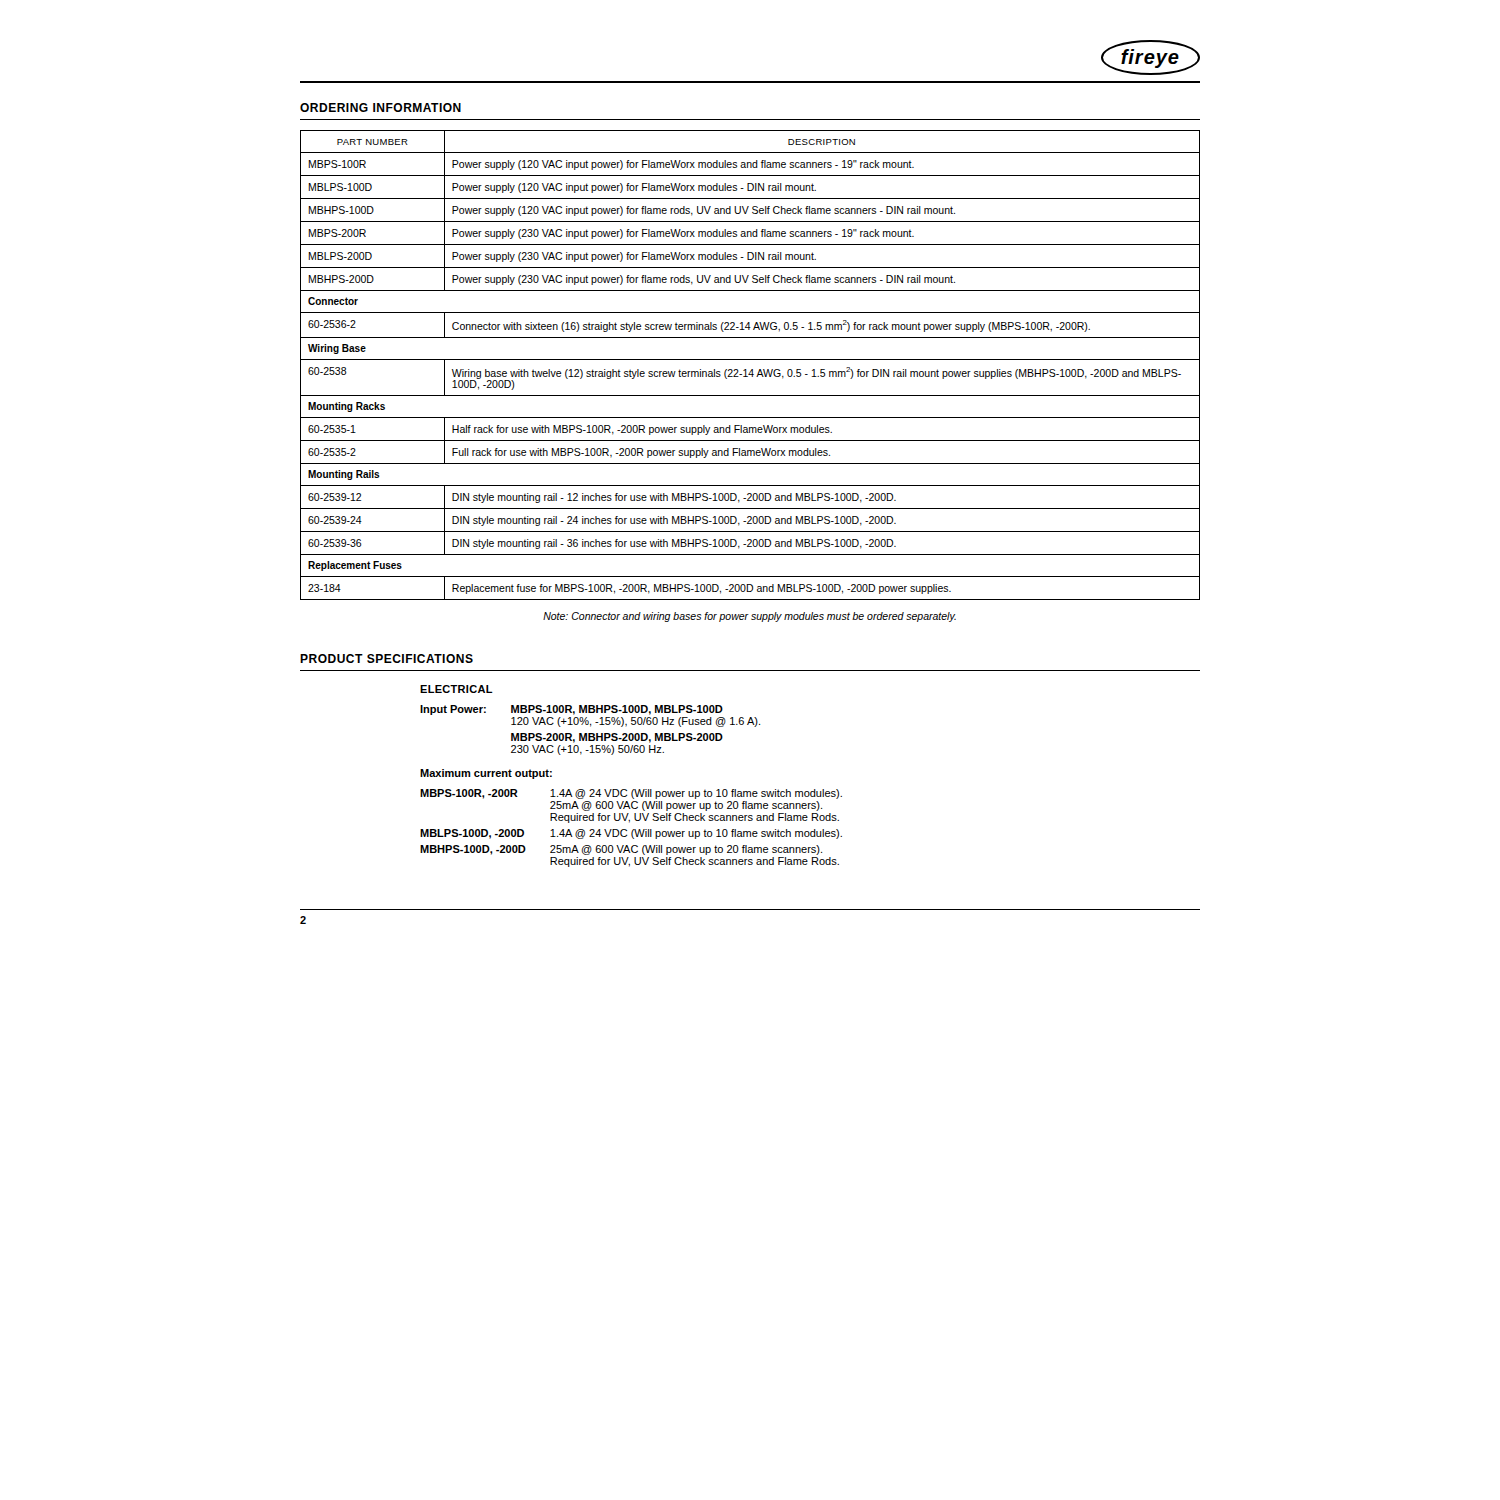fireye
ORDERING INFORMATION
| PART NUMBER | DESCRIPTION |
| --- | --- |
| MBPS-100R | Power supply (120 VAC input power) for FlameWorx modules and flame scanners - 19" rack mount. |
| MBLPS-100D | Power supply (120 VAC input power) for FlameWorx modules - DIN rail mount. |
| MBHPS-100D | Power supply (120 VAC input power) for flame rods, UV and UV Self Check flame scanners - DIN rail mount. |
| MBPS-200R | Power supply (230 VAC input power) for FlameWorx modules and flame scanners - 19" rack mount. |
| MBLPS-200D | Power supply (230 VAC input power) for FlameWorx modules - DIN rail mount. |
| MBHPS-200D | Power supply (230 VAC input power) for flame rods, UV and UV Self Check flame scanners - DIN rail mount. |
| Connector |
| 60-2536-2 | Connector with sixteen (16) straight style screw terminals (22-14 AWG, 0.5 - 1.5 mm 2 ) for rack mount power supply (MBPS-100R, -200R). |
| Wiring Base |
| 60-2538 | Wiring base with twelve (12) straight style screw terminals (22-14 AWG, 0.5 - 1.5 mm 2 ) for DIN rail mount power supplies (MBHPS-100D, -200D and MBLPS-100D, -200D) |
| Mounting Racks |
| 60-2535-1 | Half rack for use with MBPS-100R, -200R power supply and FlameWorx modules. |
| 60-2535-2 | Full rack for use with MBPS-100R, -200R power supply and FlameWorx modules. |
| Mounting Rails |
| 60-2539-12 | DIN style mounting rail - 12 inches for use with MBHPS-100D, -200D and MBLPS-100D, -200D. |
| 60-2539-24 | DIN style mounting rail - 24 inches for use with MBHPS-100D, -200D and MBLPS-100D, -200D. |
| 60-2539-36 | DIN style mounting rail - 36 inches for use with MBHPS-100D, -200D and MBLPS-100D, -200D. |
| Replacement Fuses |
| 23-184 | Replacement fuse for MBPS-100R, -200R, MBHPS-100D, -200D and MBLPS-100D, -200D power supplies. |
Note: Connector and wiring bases for power supply modules must be ordered separately.
PRODUCT SPECIFICATIONS
ELECTRICAL
| Input Power: | MBPS-100R, MBHPS-100D, MBLPS-100D 120 VAC (+10%, -15%), 50/60 Hz (Fused @ 1.6 A). |
| | MBPS-200R, MBHPS-200D, MBLPS-200D 230 VAC (+10, -15%) 50/60 Hz. |
Maximum current output:
| MBPS-100R, -200R | 1.4A @ 24 VDC (Will power up to 10 flame switch modules). 25mA @ 600 VAC (Will power up to 20 flame scanners). Required for UV, UV Self Check scanners and Flame Rods. |
| MBLPS-100D, -200D | 1.4A @ 24 VDC (Will power up to 10 flame switch modules). |
| MBHPS-100D, -200D | 25mA @ 600 VAC (Will power up to 20 flame scanners). Required for UV, UV Self Check scanners and Flame Rods. |
2